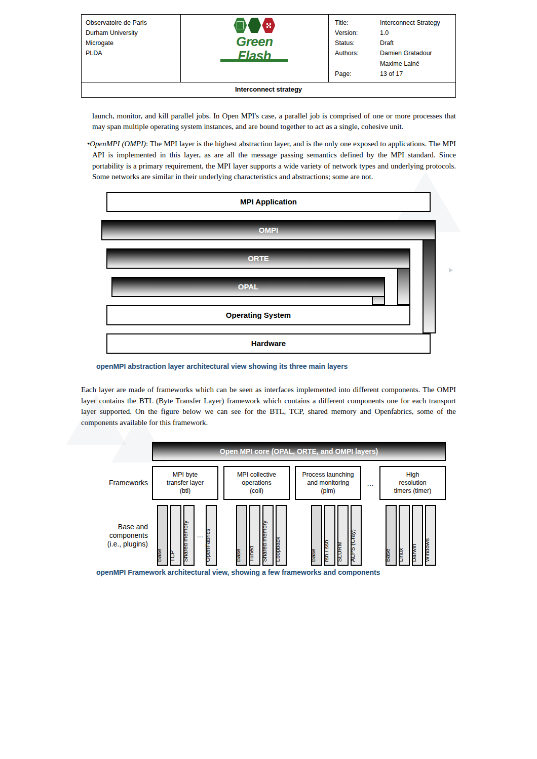| Observatoire de Paris Durham University Microgate PLDA | Green Flash | / Title: / Interconnect Strategy / / Version: / 1.0 / / Status: / Draft / / Authors: / Damien Gratadour / / / Maxime Lainé / / Page: / 13 of 17 / |
| Interconnect strategy |
launch, monitor, and kill parallel jobs. In Open MPI's case, a parallel job is comprised of one or more processes that may span multiple operating system instances, and are bound together to act as a single, cohesive unit.
•OpenMPI (OMPI): The MPI layer is the highest abstraction layer, and is the only one exposed to applications. The MPI API is implemented in this layer, as are all the message passing semantics defined by the MPI standard. Since portability is a primary requirement, the MPI layer supports a wide variety of network types and underlying protocols. Some networks are similar in their underlying characteristics and abstractions; some are not.
MPI Application
OMPI
ORTE
OPAL
Operating System
Hardware
openMPI abstraction layer architectural view showing its three main layers
Each layer are made of frameworks which can be seen as interfaces implemented into different components. The OMPI layer contains the BTL (Byte Transfer Layer) framework which contains a different components one for each transport layer supported. On the figure below we can see for the BTL, TCP, shared memory and Openfabrics, some of the components available for this framework.
Open MPI core (OPAL, ORTE, and OMPI layers)
Frameworks
MPI byte
transfer layer
(btl)
MPI collective
operations
(coll)
Process launching
and monitoring
(plm)
…
High
resolution
timers (timer)
Base and
components
(i.e., plugins)
Base
TCP
Shared memory
…
OpenFabrics
Base
Tuned
Shared memory
Loopback
Base
rsh / ssh
SLURM
ALPS (Cray)
Base
Linux
Darwin
Windows
openMPI Framework architectural view, showing a few frameworks and components